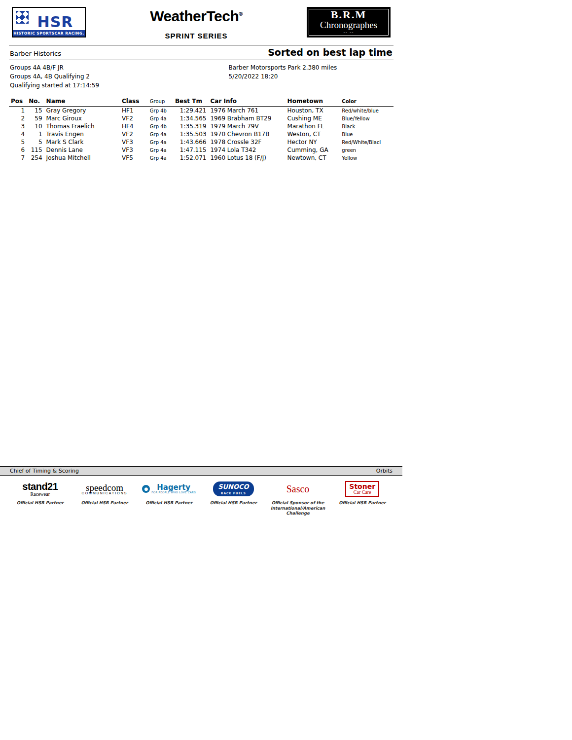HSR
HISTORIC SPORTSCAR RACING.
WeatherTech®
SPRINT SERIES
B.R.M
Chronographes
-- --
Barber Historics
Sorted on best lap time
Groups 4A 4B/F JR
Barber Motorsports Park 2.380 miles
Groups 4A, 4B Qualifying 2
5/20/2022 18:20
Qualifying started at 17:14:59
| Pos | No. | Name | Class | Group | Best Tm | Car Info | Hometown | Color |
| --- | --- | --- | --- | --- | --- | --- | --- | --- |
| 1 | 15 | Gray Gregory | HF1 | Grp 4b | 1:29.421 | 1976 March 761 | Houston, TX | Red/white/blue |
| 2 | 59 | Marc Giroux | VF2 | Grp 4a | 1:34.565 | 1969 Brabham BT29 | Cushing ME | Blue/Yellow |
| 3 | 10 | Thomas Fraelich | HF4 | Grp 4b | 1:35.319 | 1979 March 79V | Marathon FL | Black |
| 4 | 1 | Travis Engen | VF2 | Grp 4a | 1:35.503 | 1970 Chevron B17B | Weston, CT | Blue |
| 5 | 5 | Mark S Clark | VF3 | Grp 4a | 1:43.666 | 1978 Crossle 32F | Hector NY | Red/White/Blacl |
| 6 | 115 | Dennis Lane | VF3 | Grp 4a | 1:47.115 | 1974 Lola T342 | Cumming, GA | green |
| 7 | 254 | Joshua Mitchell | VF5 | Grp 4a | 1:52.071 | 1960 Lotus 18 (F/J) | Newtown, CT | Yellow |
Chief of Timing & Scoring
Orbits
stand21Racewear
Official HSR Partner
speedcomCOMMUNICATIONS
Official HSR Partner
●
HagertyFOR PEOPLE WHO LOVE CARS
Official HSR Partner
SUNOCORACE FUELS
Official HSR Partner
Sasco
Official Sponsor of the
International/American Challenge
StonerCar Care
Official HSR Partner